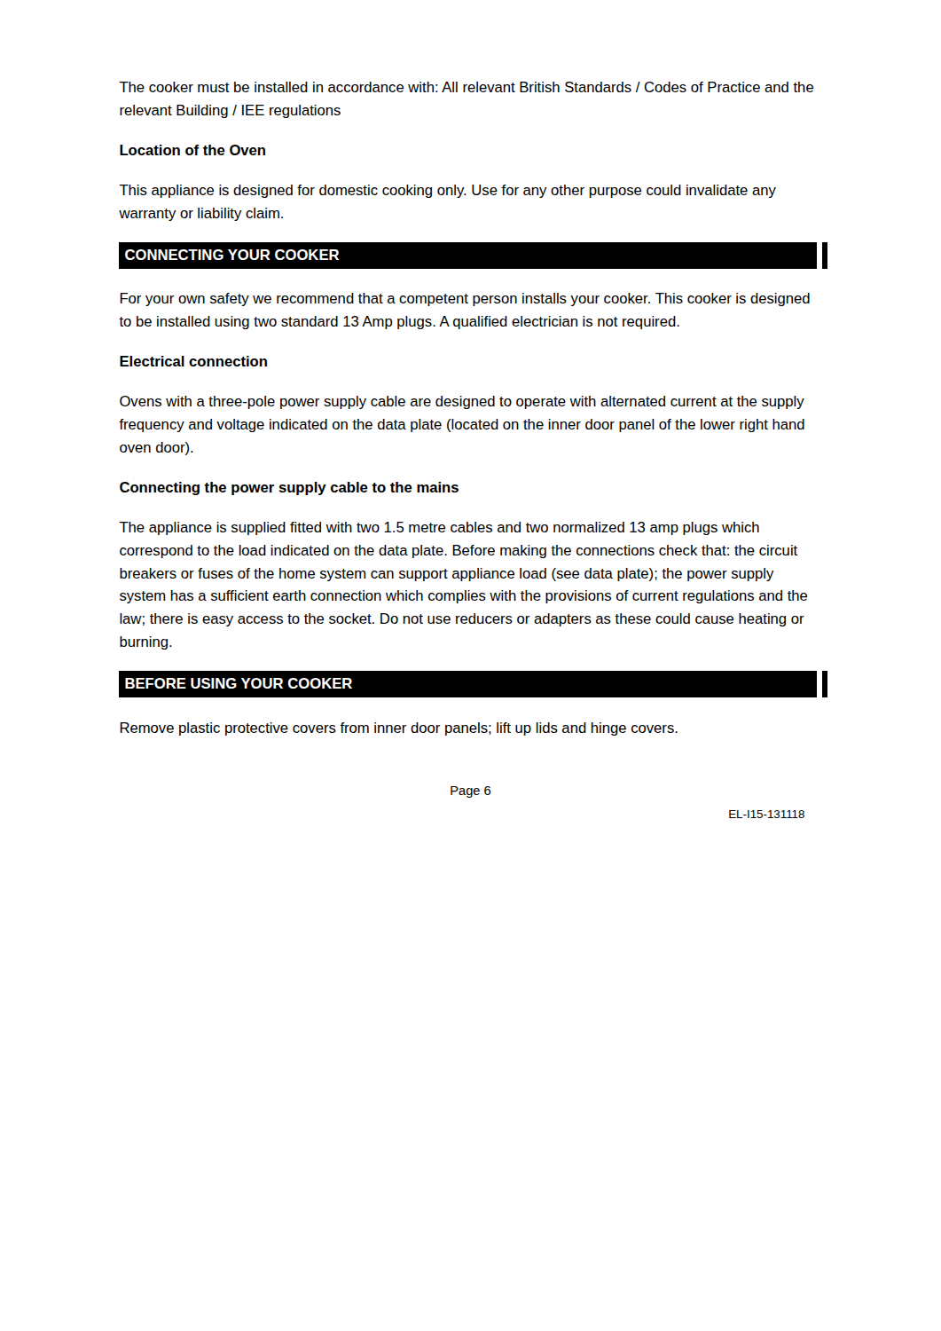The cooker must be installed in accordance with: All relevant British Standards / Codes of Practice and the relevant Building / IEE regulations
Location of the Oven
This appliance is designed for domestic cooking only. Use for any other purpose could invalidate any warranty or liability claim.
CONNECTING YOUR COOKER
For your own safety we recommend that a competent person installs your cooker. This cooker is designed to be installed using two standard 13 Amp plugs. A qualified electrician is not required.
Electrical connection
Ovens with a three-pole power supply cable are designed to operate with alternated current at the supply frequency and voltage indicated on the data plate (located on the inner door panel of the lower right hand oven door).
Connecting the power supply cable to the mains
The appliance is supplied fitted with two 1.5 metre cables and two normalized 13 amp plugs which correspond to the load indicated on the data plate. Before making the connections check that: the circuit breakers or fuses of the home system can support appliance load (see data plate); the power supply system has a sufficient earth connection which complies with the provisions of current regulations and the law; there is easy access to the socket. Do not use reducers or adapters as these could cause heating or burning.
BEFORE USING YOUR COOKER
Remove plastic protective covers from inner door panels; lift up lids and hinge covers.
Page 6
EL-I15-131118